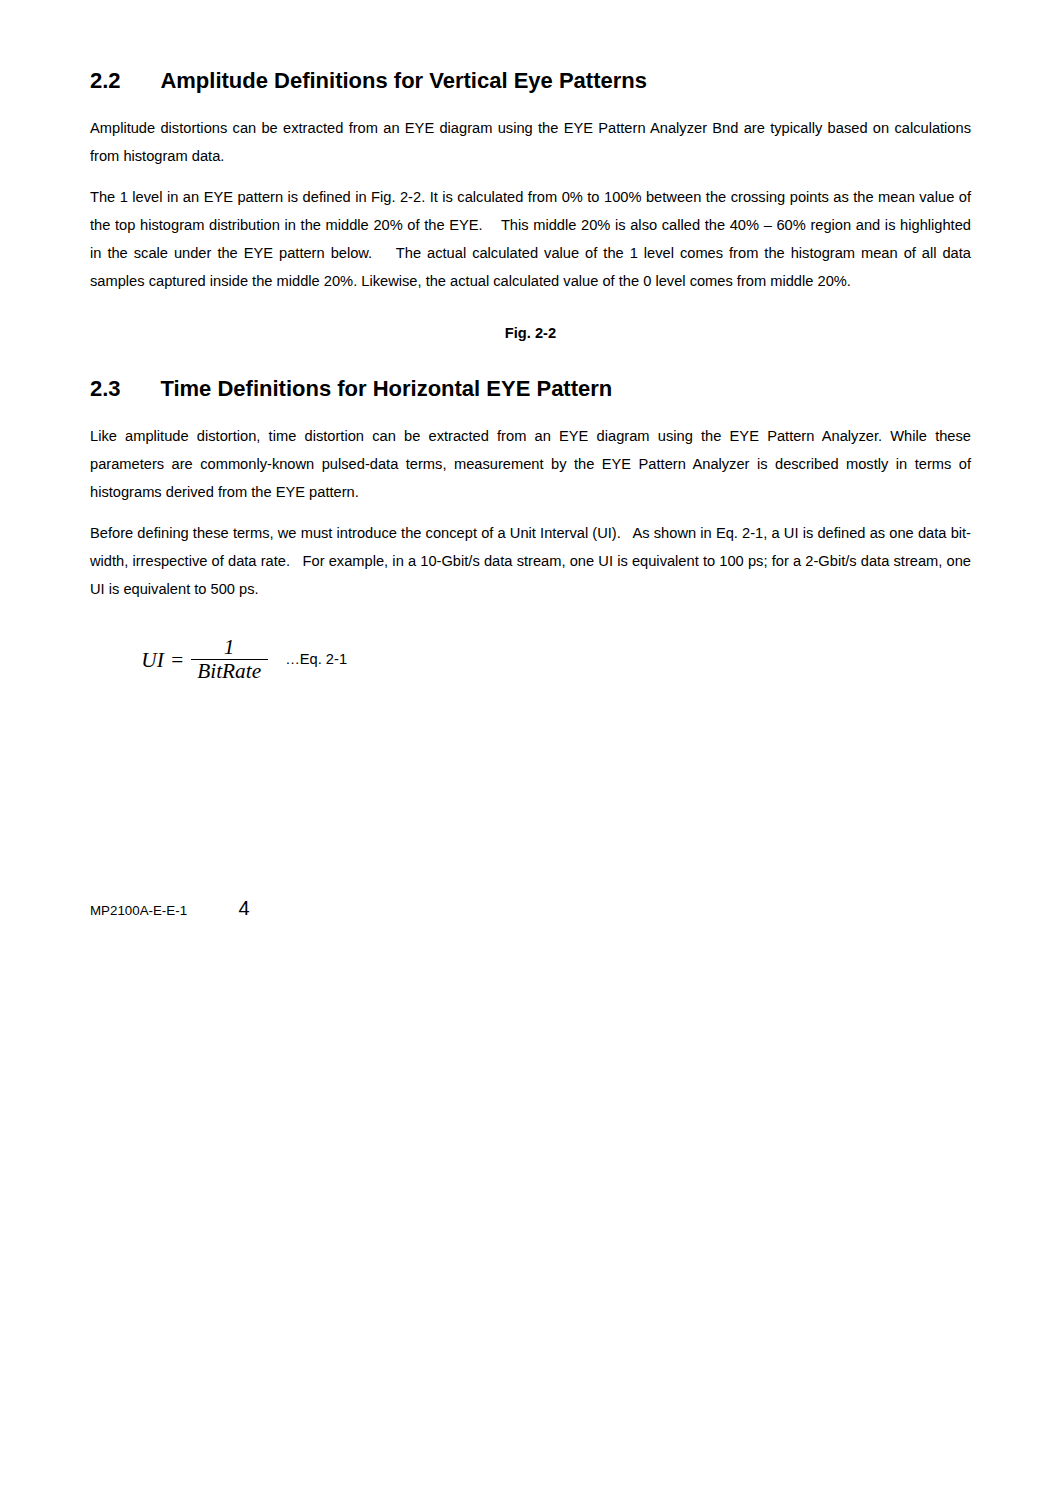2.2 Amplitude Definitions for Vertical Eye Patterns
Amplitude distortions can be extracted from an EYE diagram using the EYE Pattern Analyzer Bnd are typically based on calculations from histogram data.
The 1 level in an EYE pattern is defined in Fig. 2-2. It is calculated from 0% to 100% between the crossing points as the mean value of the top histogram distribution in the middle 20% of the EYE. This middle 20% is also called the 40% – 60% region and is highlighted in the scale under the EYE pattern below. The actual calculated value of the 1 level comes from the histogram mean of all data samples captured inside the middle 20%. Likewise, the actual calculated value of the 0 level comes from middle 20%.
Fig. 2-2
2.3 Time Definitions for Horizontal EYE Pattern
Like amplitude distortion, time distortion can be extracted from an EYE diagram using the EYE Pattern Analyzer. While these parameters are commonly-known pulsed-data terms, measurement by the EYE Pattern Analyzer is described mostly in terms of histograms derived from the EYE pattern.
Before defining these terms, we must introduce the concept of a Unit Interval (UI). As shown in Eq. 2-1, a UI is defined as one data bit-width, irrespective of data rate. For example, in a 10-Gbit/s data stream, one UI is equivalent to 100 ps; for a 2-Gbit/s data stream, one UI is equivalent to 500 ps.
UI = 1 BitRate …Eq. 2-1
MP2100A-E-E-1 4